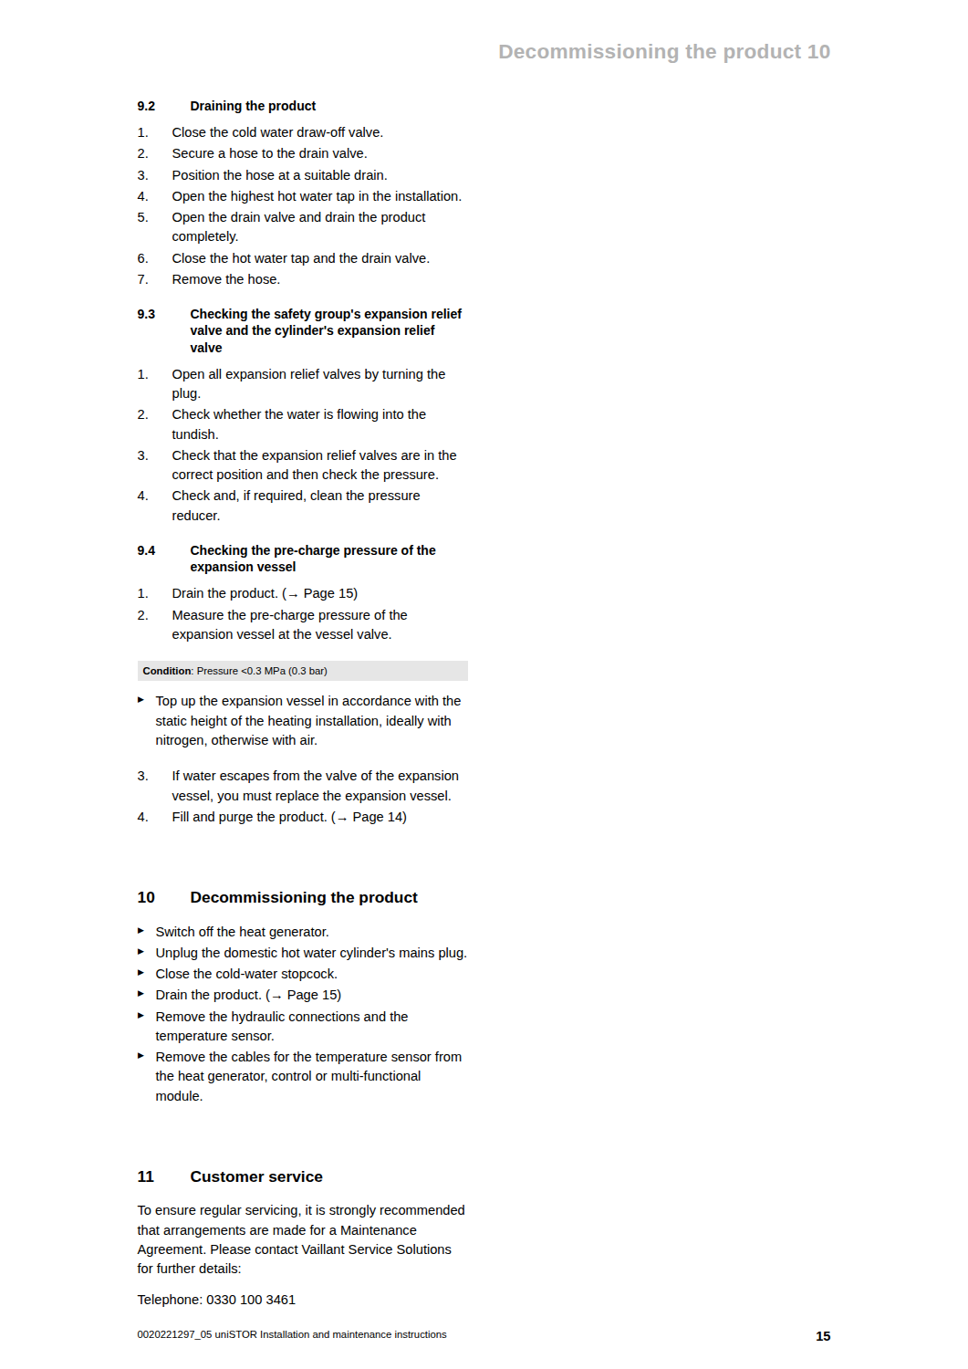Decommissioning the product 10
9.2 Draining the product
Close the cold water draw-off valve.
Secure a hose to the drain valve.
Position the hose at a suitable drain.
Open the highest hot water tap in the installation.
Open the drain valve and drain the product completely.
Close the hot water tap and the drain valve.
Remove the hose.
9.3 Checking the safety group's expansion relief valve and the cylinder's expansion relief valve
Open all expansion relief valves by turning the plug.
Check whether the water is flowing into the tundish.
Check that the expansion relief valves are in the correct position and then check the pressure.
Check and, if required, clean the pressure reducer.
9.4 Checking the pre-charge pressure of the expansion vessel
Drain the product. (→ Page 15)
Measure the pre-charge pressure of the expansion vessel at the vessel valve.
Condition: Pressure <0.3 MPa (0.3 bar)
Top up the expansion vessel in accordance with the static height of the heating installation, ideally with nitrogen, otherwise with air.
If water escapes from the valve of the expansion vessel, you must replace the expansion vessel.
Fill and purge the product. (→ Page 14)
10 Decommissioning the product
Switch off the heat generator.
Unplug the domestic hot water cylinder's mains plug.
Close the cold-water stopcock.
Drain the product. (→ Page 15)
Remove the hydraulic connections and the temperature sensor.
Remove the cables for the temperature sensor from the heat generator, control or multi-functional module.
11 Customer service
To ensure regular servicing, it is strongly recommended that arrangements are made for a Maintenance Agreement. Please contact Vaillant Service Solutions for further details:
Telephone: 0330 100 3461
0020221297_05 uniSTOR Installation and maintenance instructions 15